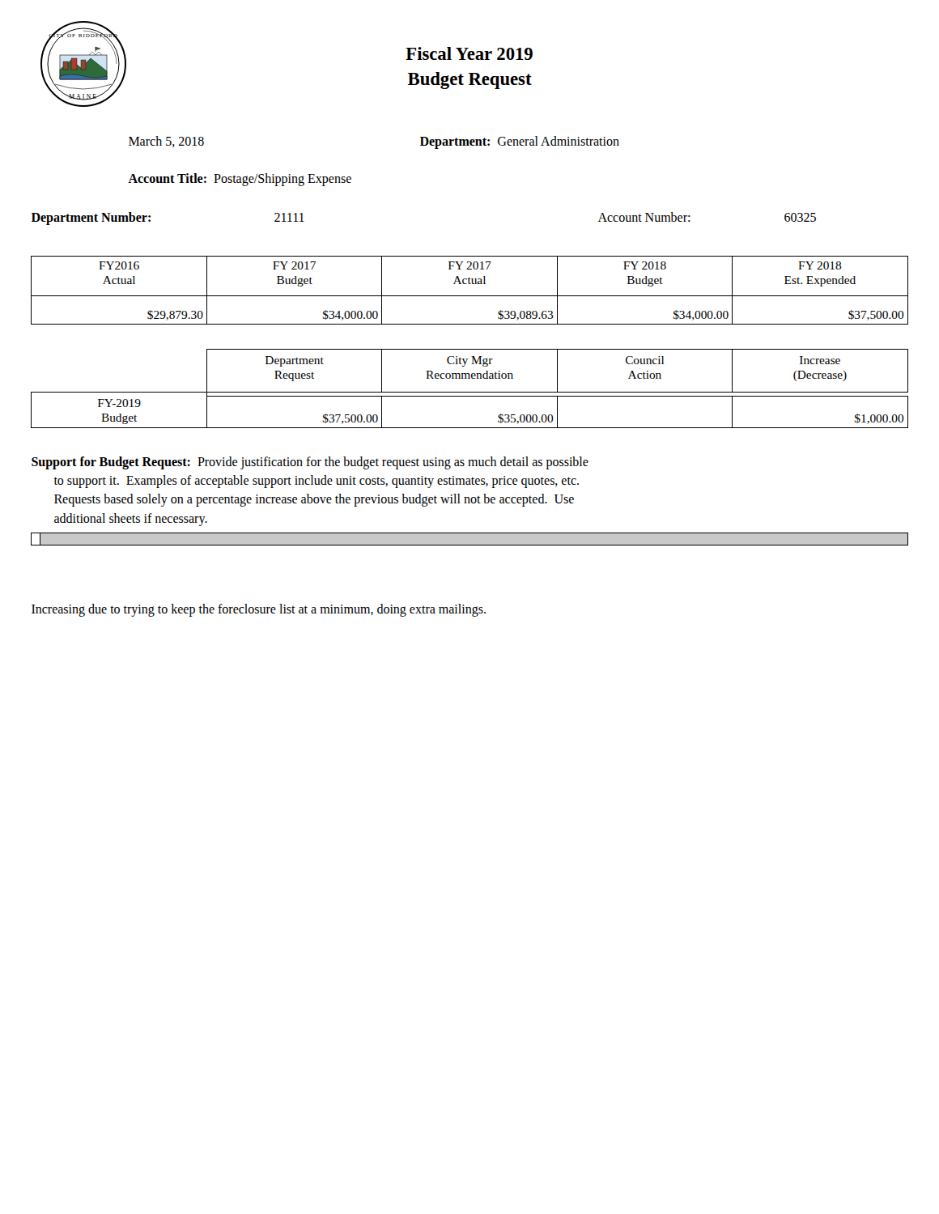CITY OF BIDDEFORD MAINE
Fiscal Year 2019
Budget Request
March 5, 2018
Department: General Administration
Account Title: Postage/Shipping Expense
Department Number:
21111
Account Number:
60325
| FY2016 Actual | FY 2017 Budget | FY 2017 Actual | FY 2018 Budget | FY 2018 Est. Expended |
| --- | --- | --- | --- | --- |
| $29,879.30 | $34,000.00 | $39,089.63 | $34,000.00 | $37,500.00 |
| | Department Request | City Mgr Recommendation | Council Action | Increase (Decrease) |
| FY-2019 Budget | | | | |
| $37,500.00 | $35,000.00 | | $1,000.00 |
Support for Budget Request: Provide justification for the budget request using as much detail as possible
to support it. Examples of acceptable support include unit costs, quantity estimates, price quotes, etc.
Requests based solely on a percentage increase above the previous budget will not be accepted. Use
additional sheets if necessary.
Increasing due to trying to keep the foreclosure list at a minimum, doing extra mailings.